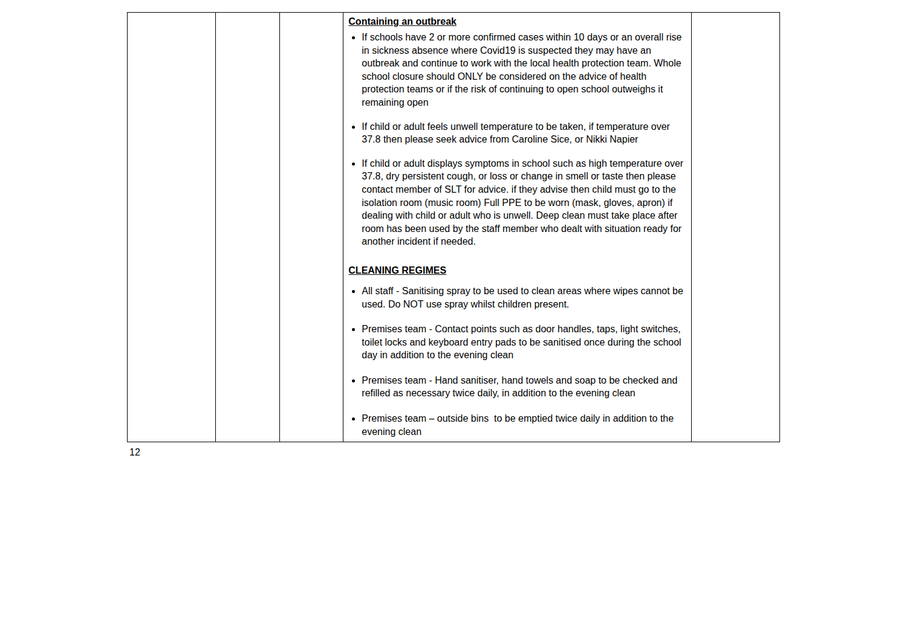| | | | Containing an outbreak If schools have 2 or more confirmed cases within 10 days or an overall rise in sickness absence where Covid19 is suspected they may have an outbreak and continue to work with the local health protection team. Whole school closure should ONLY be considered on the advice of health protection teams or if the risk of continuing to open school outweighs it remaining open If child or adult feels unwell temperature to be taken, if temperature over 37.8 then please seek advice from Caroline Sice, or Nikki Napier If child or adult displays symptoms in school such as high temperature over 37.8, dry persistent cough, or loss or change in smell or taste then please contact member of SLT for advice. if they advise then child must go to the isolation room (music room) Full PPE to be worn (mask, gloves, apron) if dealing with child or adult who is unwell. Deep clean must take place after room has been used by the staff member who dealt with situation ready for another incident if needed. CLEANING REGIMES All staff - Sanitising spray to be used to clean areas where wipes cannot be used. Do NOT use spray whilst children present. Premises team - Contact points such as door handles, taps, light switches, toilet locks and keyboard entry pads to be sanitised once during the school day in addition to the evening clean Premises team - Hand sanitiser, hand towels and soap to be checked and refilled as necessary twice daily, in addition to the evening clean Premises team – outside bins to be emptied twice daily in addition to the evening clean | |
12